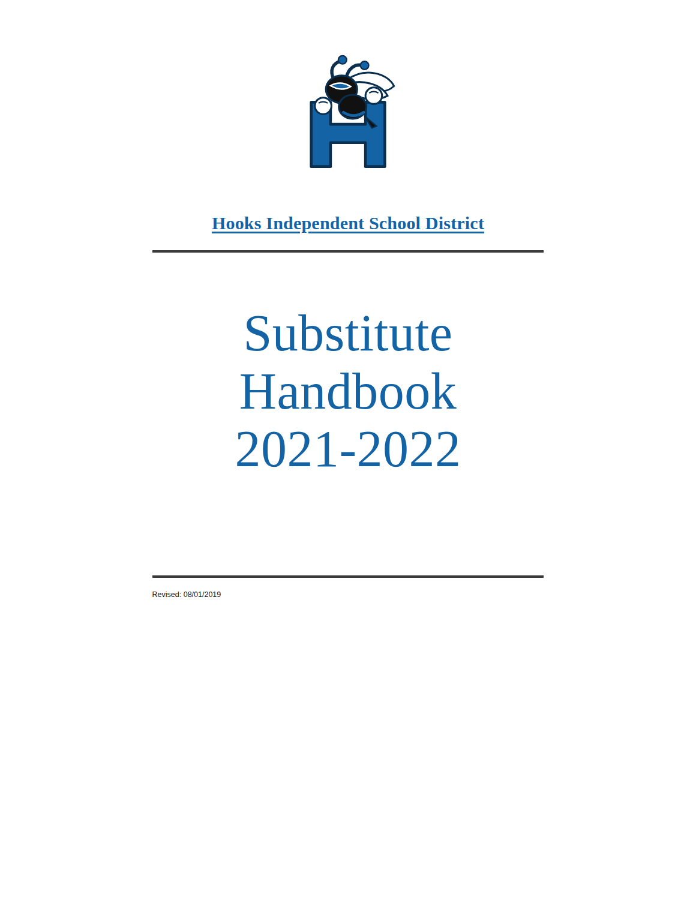Hooks Independent School District
Substitute Handbook 2021-2022
Revised: 08/01/2019